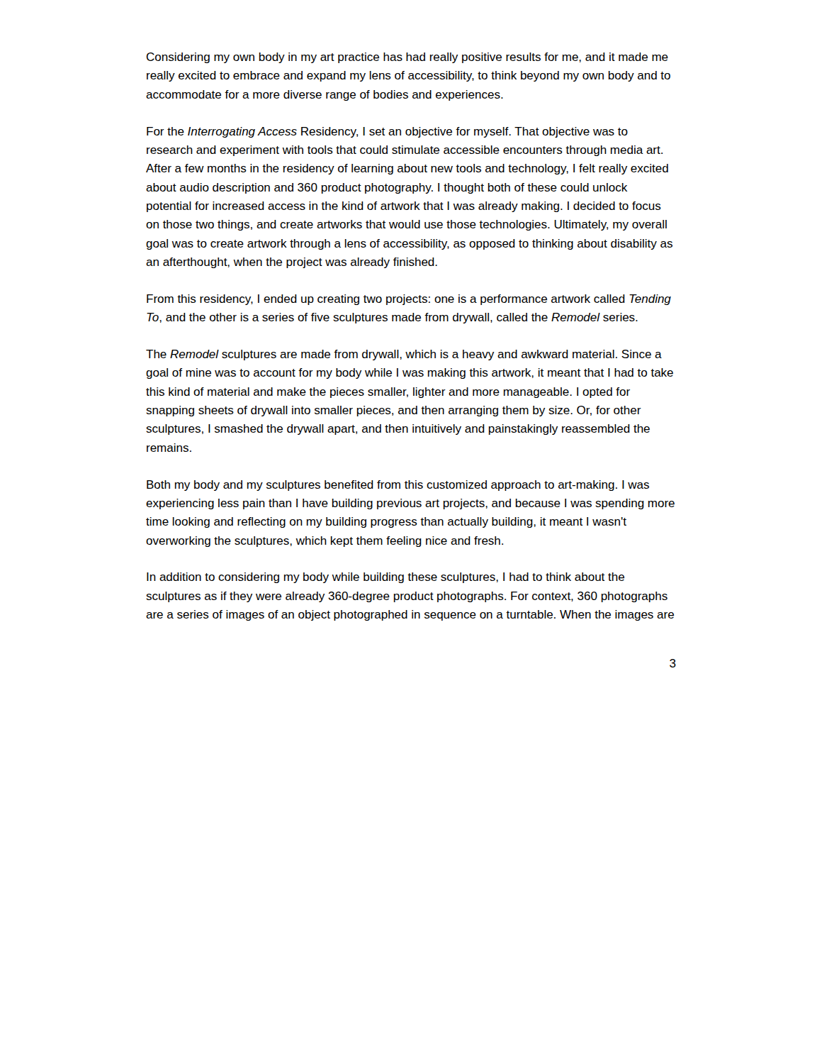Considering my own body in my art practice has had really positive results for me, and it made me really excited to embrace and expand my lens of accessibility, to think beyond my own body and to accommodate for a more diverse range of bodies and experiences.
For the Interrogating Access Residency, I set an objective for myself. That objective was to research and experiment with tools that could stimulate accessible encounters through media art. After a few months in the residency of learning about new tools and technology, I felt really excited about audio description and 360 product photography. I thought both of these could unlock potential for increased access in the kind of artwork that I was already making. I decided to focus on those two things, and create artworks that would use those technologies. Ultimately, my overall goal was to create artwork through a lens of accessibility, as opposed to thinking about disability as an afterthought, when the project was already finished.
From this residency, I ended up creating two projects: one is a performance artwork called Tending To, and the other is a series of five sculptures made from drywall, called the Remodel series.
The Remodel sculptures are made from drywall, which is a heavy and awkward material. Since a goal of mine was to account for my body while I was making this artwork, it meant that I had to take this kind of material and make the pieces smaller, lighter and more manageable. I opted for snapping sheets of drywall into smaller pieces, and then arranging them by size. Or, for other sculptures, I smashed the drywall apart, and then intuitively and painstakingly reassembled the remains.
Both my body and my sculptures benefited from this customized approach to art-making. I was experiencing less pain than I have building previous art projects, and because I was spending more time looking and reflecting on my building progress than actually building, it meant I wasn't overworking the sculptures, which kept them feeling nice and fresh.
In addition to considering my body while building these sculptures, I had to think about the sculptures as if they were already 360-degree product photographs. For context, 360 photographs are a series of images of an object photographed in sequence on a turntable. When the images are
3